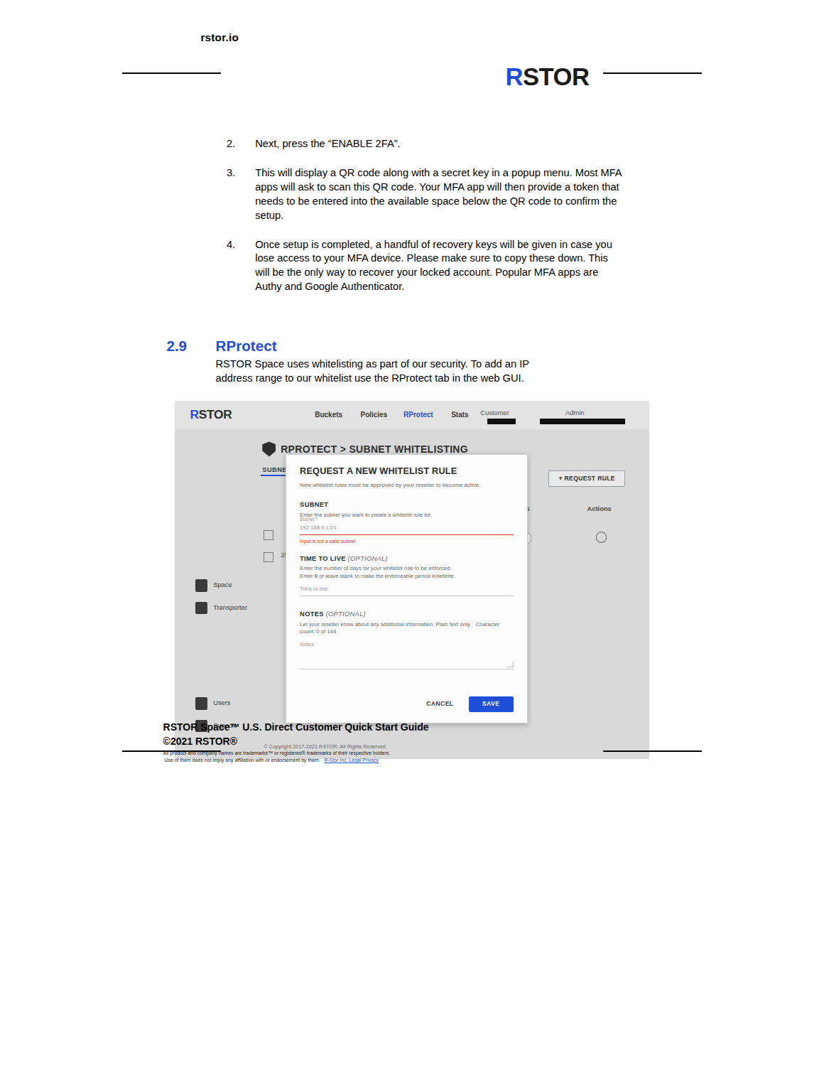rstor.io
RSTOR
2. Next, press the “ENABLE 2FA”.
3. This will display a QR code along with a secret key in a popup menu. Most MFA apps will ask to scan this QR code. Your MFA app will then provide a token that needs to be entered into the available space below the QR code to confirm the setup.
4. Once setup is completed, a handful of recovery keys will be given in case you lose access to your MFA device. Please make sure to copy these down. This will be the only way to recover your locked account. Popular MFA apps are Authy and Google Authenticator.
2.9 RProtect
RSTOR Space uses whitelisting as part of our security. To add an IP address range to our whitelist use the RProtect tab in the web GUI.
RSTOR
Buckets
Policies
RProtect
Stats
Customer
Admin
RPROTECT > SUBNET WHITELISTING
SUBNET
+ REQUEST RULE
Status
Actions
25
ACTIVE
Space
Transporter
Users
Support
© Copyright 2017-2021 RSTOR. All Rights Reserved.
REQUEST A NEW WHITELIST RULE
New whitelist rules must be approved by your reseller to become active.
SUBNET
Enter the subnet you want to create a whitelist rule for.
Subnet * 192.168.0.1/24
Input is not a valid subnet
TIME TO LIVE (OPTIONAL)
Enter the number of days for your whitelist rule to be enforced.
Enter 0 or leave blank to make the enforceable period indefinite.
Time to live
NOTES (OPTIONAL)
Let your reseller know about any additional information. Plain text only. Character count: 0 of 144
Notes
CANCEL SAVE
RSTOR Space™ U.S. Direct Customer Quick Start Guide
©2021 RSTOR®
All product and company names are trademarks™ or registered® trademarks of their respective holders.
Use of them does not imply any affiliation with or endorsement by them. R-Stor Inc. Legal Privacy